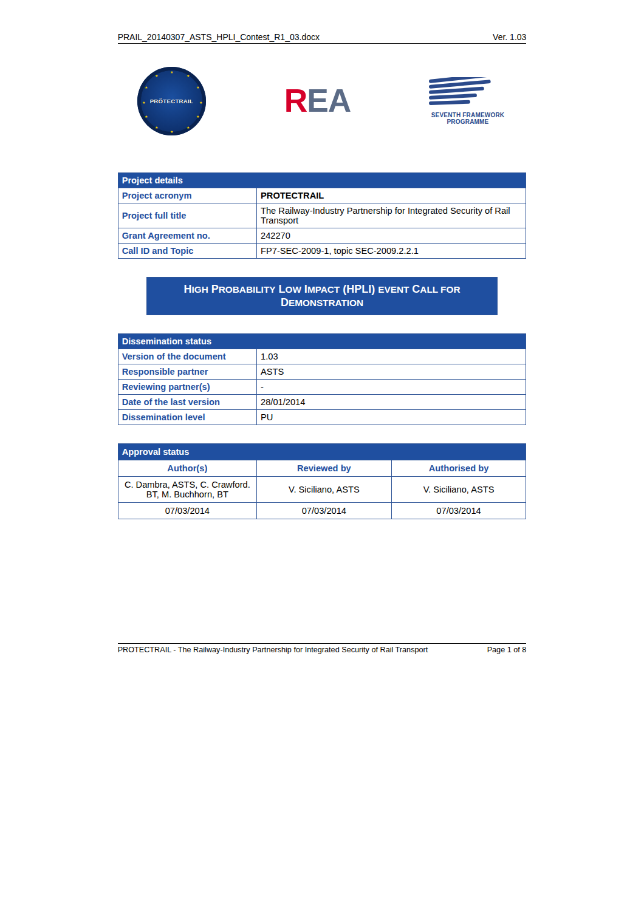PRAIL_20140307_ASTS_HPLI_Contest_R1_03.docx
Ver. 1.03
★ ★ ★ ★ ★ ★ ★ ★ ★ ★ ★ ★
PRÖTECTRAIL
REA
SEVENTH FRAMEWORK
PROGRAMME
| Project details |
| --- |
| Project acronym | PROTECTRAIL |
| Project full title | The Railway-Industry Partnership for Integrated Security of Rail Transport |
| Grant Agreement no. | 242270 |
| Call ID and Topic | FP7-SEC-2009-1, topic SEC-2009.2.2.1 |
HIGH PROBABILITY LOW IMPACT (HPLI) EVENT CALL FOR
DEMONSTRATION
| Dissemination status |
| --- |
| Version of the document | 1.03 |
| Responsible partner | ASTS |
| Reviewing partner(s) | - |
| Date of the last version | 28/01/2014 |
| Dissemination level | PU |
| Approval status |
| --- |
| Author(s) | Reviewed by | Authorised by |
| C. Dambra, ASTS, C. Crawford. BT, M. Buchhorn, BT | V. Siciliano, ASTS | V. Siciliano, ASTS |
| 07/03/2014 | 07/03/2014 | 07/03/2014 |
PROTECTRAIL - The Railway-Industry Partnership for Integrated Security of Rail Transport
Page 1 of 8